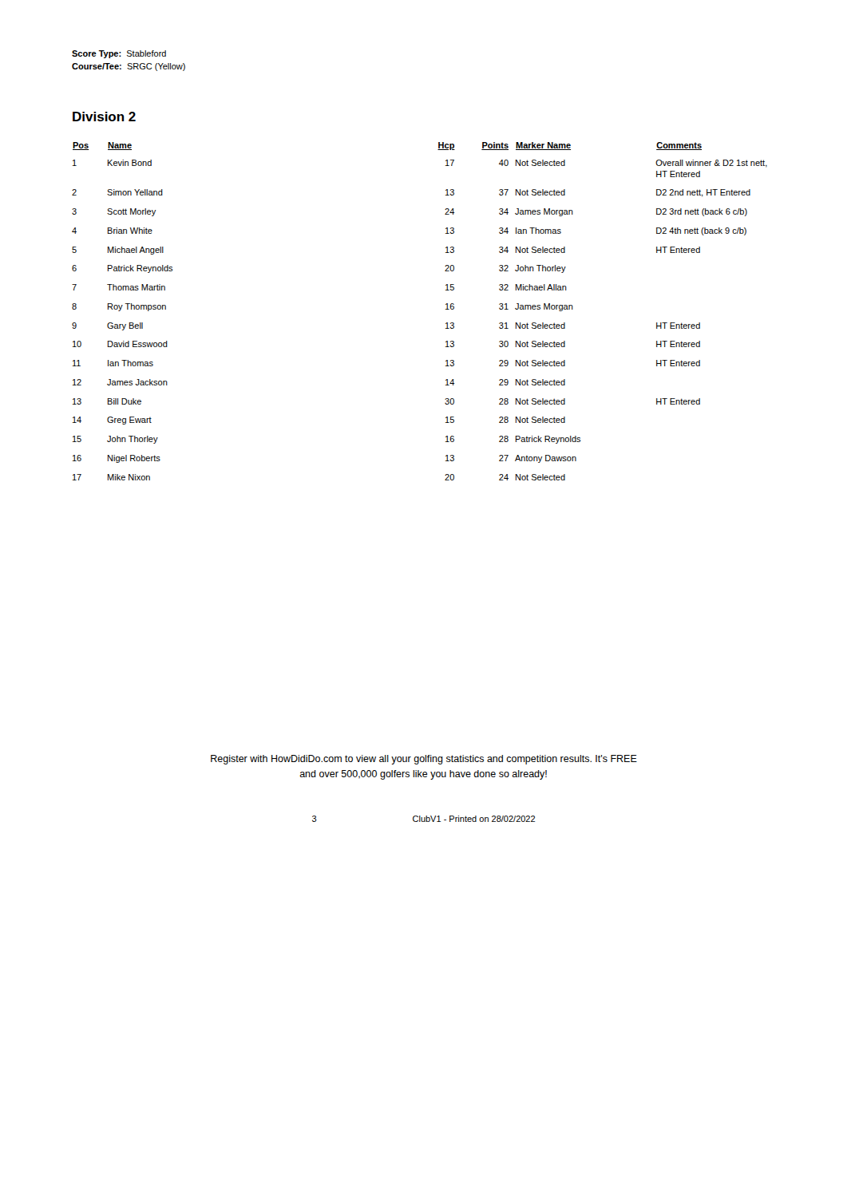Score Type: Stableford
Course/Tee: SRGC (Yellow)
Division 2
| Pos | Name | Hcp | Points | Marker Name | Comments |
| --- | --- | --- | --- | --- | --- |
| 1 | Kevin Bond | 17 | 40 | Not Selected | Overall winner & D2 1st nett, HT Entered |
| 2 | Simon Yelland | 13 | 37 | Not Selected | D2 2nd nett, HT Entered |
| 3 | Scott Morley | 24 | 34 | James Morgan | D2 3rd nett (back 6 c/b) |
| 4 | Brian White | 13 | 34 | Ian Thomas | D2 4th nett (back 9 c/b) |
| 5 | Michael Angell | 13 | 34 | Not Selected | HT Entered |
| 6 | Patrick Reynolds | 20 | 32 | John Thorley | |
| 7 | Thomas Martin | 15 | 32 | Michael Allan | |
| 8 | Roy Thompson | 16 | 31 | James Morgan | |
| 9 | Gary Bell | 13 | 31 | Not Selected | HT Entered |
| 10 | David Esswood | 13 | 30 | Not Selected | HT Entered |
| 11 | Ian Thomas | 13 | 29 | Not Selected | HT Entered |
| 12 | James Jackson | 14 | 29 | Not Selected | |
| 13 | Bill Duke | 30 | 28 | Not Selected | HT Entered |
| 14 | Greg Ewart | 15 | 28 | Not Selected | |
| 15 | John Thorley | 16 | 28 | Patrick Reynolds | |
| 16 | Nigel Roberts | 13 | 27 | Antony Dawson | |
| 17 | Mike Nixon | 20 | 24 | Not Selected | |
Register with HowDidiDo.com to view all your golfing statistics and competition results. It's FREE
and over 500,000 golfers like you have done so already!
3 ClubV1 - Printed on 28/02/2022